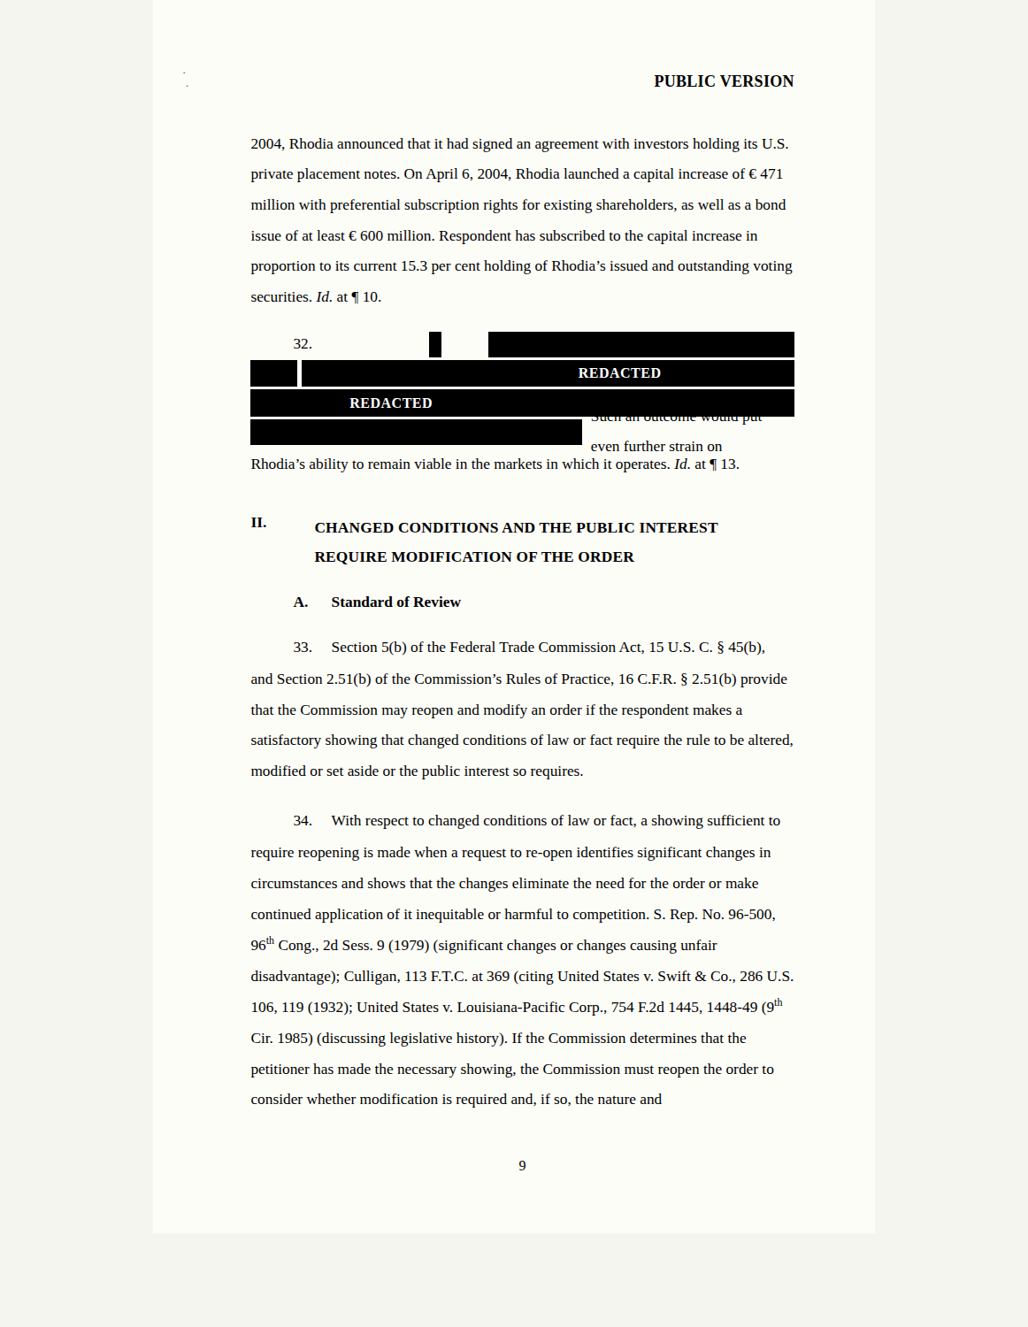.
.
PUBLIC VERSION
2004, Rhodia announced that it had signed an agreement with investors holding its U.S. private placement notes. On April 6, 2004, Rhodia launched a capital increase of € 471 million with preferential subscription rights for existing shareholders, as well as a bond issue of at least € 600 million. Respondent has subscribed to the capital increase in proportion to its current 15.3 per cent holding of Rhodia’s issued and outstanding voting securities. Id. at ¶ 10.
32.
REDACTED
REDACTED
Such an outcome would put even further strain on
Rhodia’s ability to remain viable in the markets in which it operates. Id. at ¶ 13.
II.
CHANGED CONDITIONS AND THE PUBLIC INTEREST REQUIRE MODIFICATION OF THE ORDER
A.
Standard of Review
33.
Section 5(b) of the Federal Trade Commission Act, 15 U.S. C. § 45(b),
and Section 2.51(b) of the Commission’s Rules of Practice, 16 C.F.R. § 2.51(b) provide that the Commission may reopen and modify an order if the respondent makes a satisfactory showing that changed conditions of law or fact require the rule to be altered, modified or set aside or the public interest so requires.
34.
With respect to changed conditions of law or fact, a showing sufficient to
require reopening is made when a request to re-open identifies significant changes in circumstances and shows that the changes eliminate the need for the order or make continued application of it inequitable or harmful to competition. S. Rep. No. 96-500, 96th Cong., 2d Sess. 9 (1979) (significant changes or changes causing unfair disadvantage); Culligan, 113 F.T.C. at 369 (citing United States v. Swift & Co., 286 U.S. 106, 119 (1932); United States v. Louisiana-Pacific Corp., 754 F.2d 1445, 1448-49 (9th Cir. 1985) (discussing legislative history). If the Commission determines that the petitioner has made the necessary showing, the Commission must reopen the order to consider whether modification is required and, if so, the nature and
9